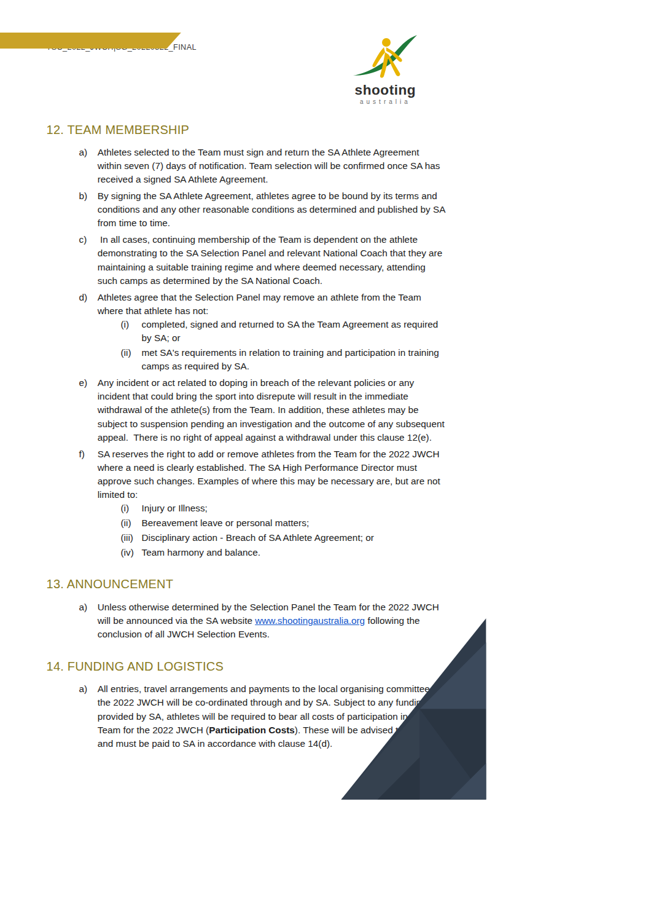TSC_2022_JWCH|SG_20220322_FINAL
shooting
australia
12. TEAM MEMBERSHIP
a) Athletes selected to the Team must sign and return the SA Athlete Agreement within seven (7) days of notification. Team selection will be confirmed once SA has received a signed SA Athlete Agreement.
b) By signing the SA Athlete Agreement, athletes agree to be bound by its terms and conditions and any other reasonable conditions as determined and published by SA from time to time.
c) In all cases, continuing membership of the Team is dependent on the athlete demonstrating to the SA Selection Panel and relevant National Coach that they are maintaining a suitable training regime and where deemed necessary, attending such camps as determined by the SA National Coach.
d) Athletes agree that the Selection Panel may remove an athlete from the Team where that athlete has not:
(i) completed, signed and returned to SA the Team Agreement as required by SA; or
(ii) met SA's requirements in relation to training and participation in training camps as required by SA.
e) Any incident or act related to doping in breach of the relevant policies or any incident that could bring the sport into disrepute will result in the immediate withdrawal of the athlete(s) from the Team. In addition, these athletes may be subject to suspension pending an investigation and the outcome of any subsequent appeal. There is no right of appeal against a withdrawal under this clause 12(e).
f) SA reserves the right to add or remove athletes from the Team for the 2022 JWCH where a need is clearly established. The SA High Performance Director must approve such changes. Examples of where this may be necessary are, but are not limited to:
(i) Injury or Illness;
(ii) Bereavement leave or personal matters;
(iii) Disciplinary action - Breach of SA Athlete Agreement; or
(iv) Team harmony and balance.
13. ANNOUNCEMENT
a) Unless otherwise determined by the Selection Panel the Team for the 2022 JWCH will be announced via the SA website www.shootingaustralia.org following the conclusion of all JWCH Selection Events.
14. FUNDING AND LOGISTICS
a) All entries, travel arrangements and payments to the local organising committee for the 2022 JWCH will be co-ordinated through and by SA. Subject to any funding provided by SA, athletes will be required to bear all costs of participation in the Team for the 2022 JWCH (Participation Costs). These will be advised to athletes and must be paid to SA in accordance with clause 14(d).